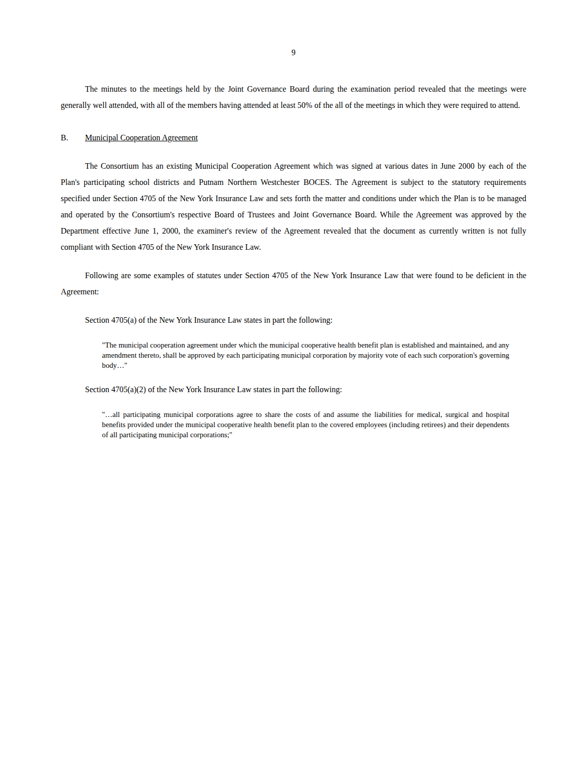9
The minutes to the meetings held by the Joint Governance Board during the examination period revealed that the meetings were generally well attended, with all of the members having attended at least 50% of the all of the meetings in which they were required to attend.
B. Municipal Cooperation Agreement
The Consortium has an existing Municipal Cooperation Agreement which was signed at various dates in June 2000 by each of the Plan's participating school districts and Putnam Northern Westchester BOCES. The Agreement is subject to the statutory requirements specified under Section 4705 of the New York Insurance Law and sets forth the matter and conditions under which the Plan is to be managed and operated by the Consortium's respective Board of Trustees and Joint Governance Board. While the Agreement was approved by the Department effective June 1, 2000, the examiner's review of the Agreement revealed that the document as currently written is not fully compliant with Section 4705 of the New York Insurance Law.
Following are some examples of statutes under Section 4705 of the New York Insurance Law that were found to be deficient in the Agreement:
Section 4705(a) of the New York Insurance Law states in part the following:
"The municipal cooperation agreement under which the municipal cooperative health benefit plan is established and maintained, and any amendment thereto, shall be approved by each participating municipal corporation by majority vote of each such corporation's governing body…"
Section 4705(a)(2) of the New York Insurance Law states in part the following:
"…all participating municipal corporations agree to share the costs of and assume the liabilities for medical, surgical and hospital benefits provided under the municipal cooperative health benefit plan to the covered employees (including retirees) and their dependents of all participating municipal corporations;"